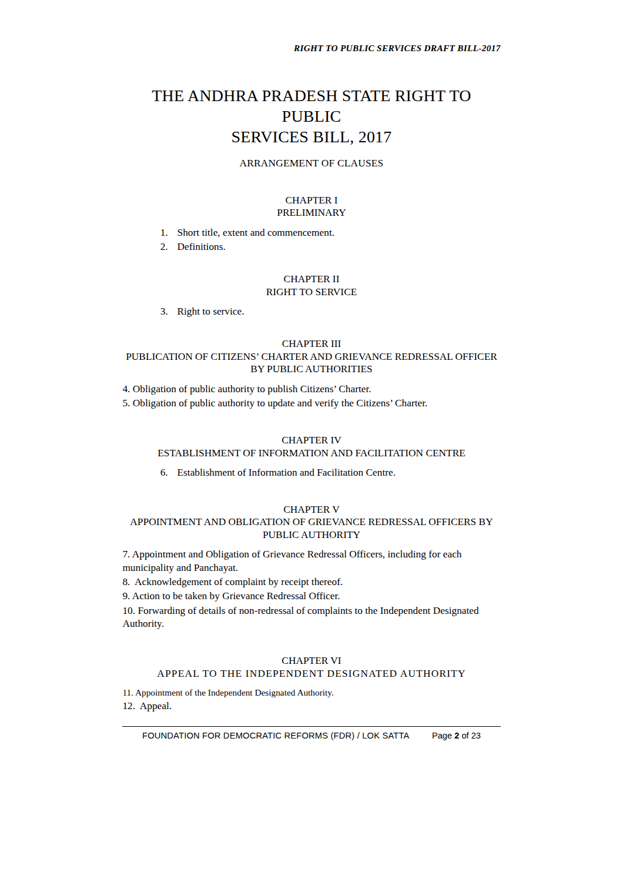RIGHT TO PUBLIC SERVICES DRAFT BILL-2017
THE ANDHRA PRADESH STATE RIGHT TO PUBLIC
SERVICES BILL, 2017
ARRANGEMENT OF CLAUSES
CHAPTER I
PRELIMINARY
Short title, extent and commencement.
Definitions.
CHAPTER II
RIGHT TO SERVICE
Right to service.
CHAPTER III
PUBLICATION OF CITIZENS’ CHARTER AND GRIEVANCE REDRESSAL OFFICER
BY PUBLIC AUTHORITIES
4. Obligation of public authority to publish Citizens’ Charter.
5. Obligation of public authority to update and verify the Citizens’ Charter.
CHAPTER IV
ESTABLISHMENT OF INFORMATION AND FACILITATION CENTRE
Establishment of Information and Facilitation Centre.
CHAPTER V
APPOINTMENT AND OBLIGATION OF GRIEVANCE REDRESSAL OFFICERS BY
PUBLIC AUTHORITY
7. Appointment and Obligation of Grievance Redressal Officers, including for each municipality and Panchayat.
8. Acknowledgement of complaint by receipt thereof.
9. Action to be taken by Grievance Redressal Officer.
10. Forwarding of details of non-redressal of complaints to the Independent Designated Authority.
CHAPTER VI
APPEAL TO THE INDEPENDENT DESIGNATED AUTHORITY
11. Appointment of the Independent Designated Authority.
12. Appeal.
FOUNDATION FOR DEMOCRATIC REFORMS (FDR) / LOK SATTA
Page 2 of 23